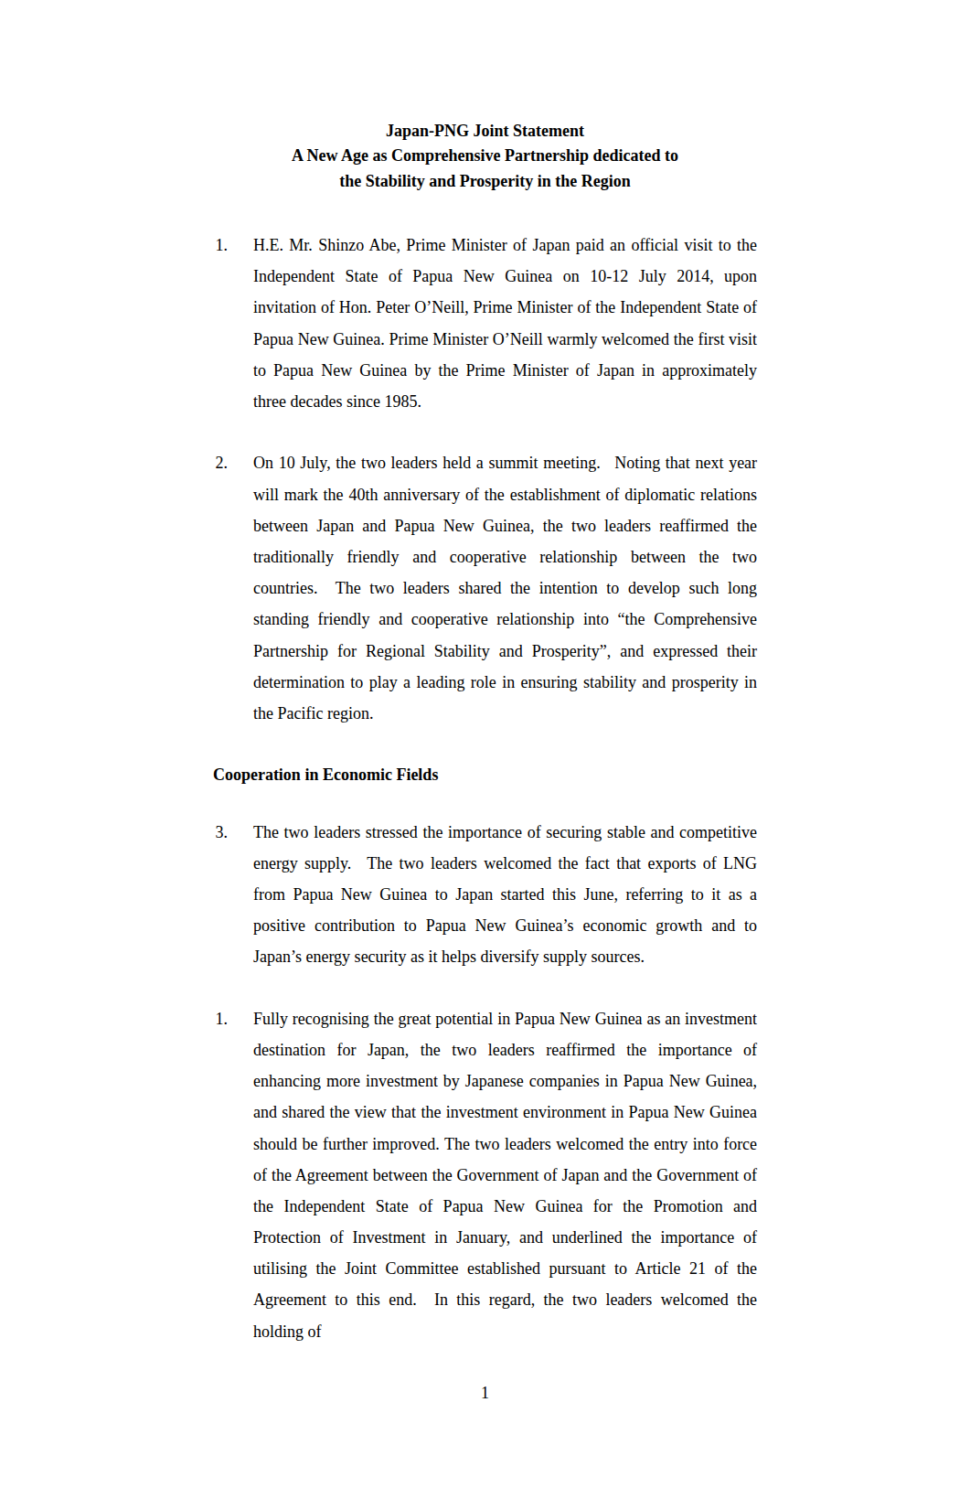Japan-PNG Joint Statement A New Age as Comprehensive Partnership dedicated to the Stability and Prosperity in the Region
H.E. Mr. Shinzo Abe, Prime Minister of Japan paid an official visit to the Independent State of Papua New Guinea on 10-12 July 2014, upon invitation of Hon. Peter O’Neill, Prime Minister of the Independent State of Papua New Guinea. Prime Minister O’Neill warmly welcomed the first visit to Papua New Guinea by the Prime Minister of Japan in approximately three decades since 1985.
On 10 July, the two leaders held a summit meeting. Noting that next year will mark the 40th anniversary of the establishment of diplomatic relations between Japan and Papua New Guinea, the two leaders reaffirmed the traditionally friendly and cooperative relationship between the two countries. The two leaders shared the intention to develop such long standing friendly and cooperative relationship into “the Comprehensive Partnership for Regional Stability and Prosperity”, and expressed their determination to play a leading role in ensuring stability and prosperity in the Pacific region.
Cooperation in Economic Fields
The two leaders stressed the importance of securing stable and competitive energy supply. The two leaders welcomed the fact that exports of LNG from Papua New Guinea to Japan started this June, referring to it as a positive contribution to Papua New Guinea’s economic growth and to Japan’s energy security as it helps diversify supply sources.
Fully recognising the great potential in Papua New Guinea as an investment destination for Japan, the two leaders reaffirmed the importance of enhancing more investment by Japanese companies in Papua New Guinea, and shared the view that the investment environment in Papua New Guinea should be further improved. The two leaders welcomed the entry into force of the Agreement between the Government of Japan and the Government of the Independent State of Papua New Guinea for the Promotion and Protection of Investment in January, and underlined the importance of utilising the Joint Committee established pursuant to Article 21 of the Agreement to this end. In this regard, the two leaders welcomed the holding of
1